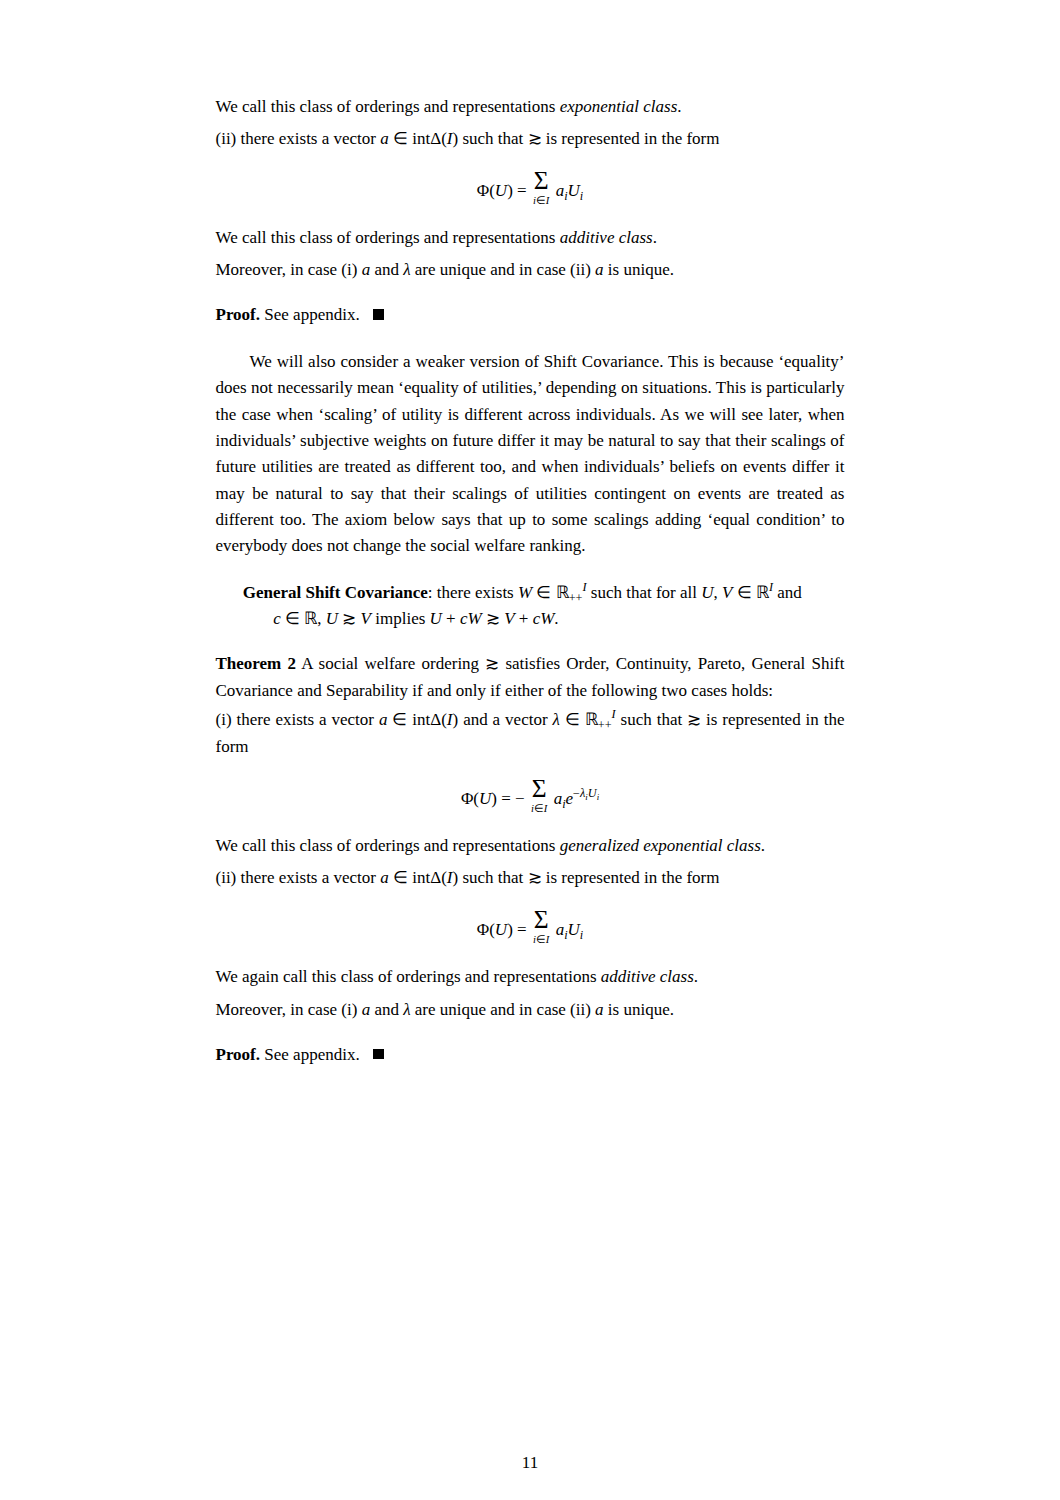We call this class of orderings and representations exponential class.
(ii) there exists a vector a ∈ int Δ(I) such that ≳ is represented in the form
Φ(U) = Σi∈I aiUi
We call this class of orderings and representations additive class.
Moreover, in case (i) a and λ are unique and in case (ii) a is unique.
Proof. See appendix.
We will also consider a weaker version of Shift Covariance. This is because ‘equality’ does not necessarily mean ‘equality of utilities,’ depending on situations. This is particularly the case when ‘scaling’ of utility is different across individuals. As we will see later, when individuals’ subjective weights on future differ it may be natural to say that their scalings of future utilities are treated as different too, and when individuals’ beliefs on events differ it may be natural to say that their scalings of utilities contingent on events are treated as different too. The axiom below says that up to some scalings adding ‘equal condition’ to everybody does not change the social welfare ranking.
General Shift Covariance: there exists W ∈ ℝ++I such that for all U, V ∈ ℝI and c ∈ ℝ, U ≳ V implies U + cW ≳ V + cW.
Theorem 2 A social welfare ordering ≳ satisfies Order, Continuity, Pareto, General Shift Covariance and Separability if and only if either of the following two cases holds:
(i) there exists a vector a ∈ int Δ(I) and a vector λ ∈ ℝ++I such that ≳ is represented in the form
Φ(U) = − Σi∈I aie−λiUi
We call this class of orderings and representations generalized exponential class.
(ii) there exists a vector a ∈ int Δ(I) such that ≳ is represented in the form
Φ(U) = Σi∈I aiUi
We again call this class of orderings and representations additive class.
Moreover, in case (i) a and λ are unique and in case (ii) a is unique.
Proof. See appendix.
11